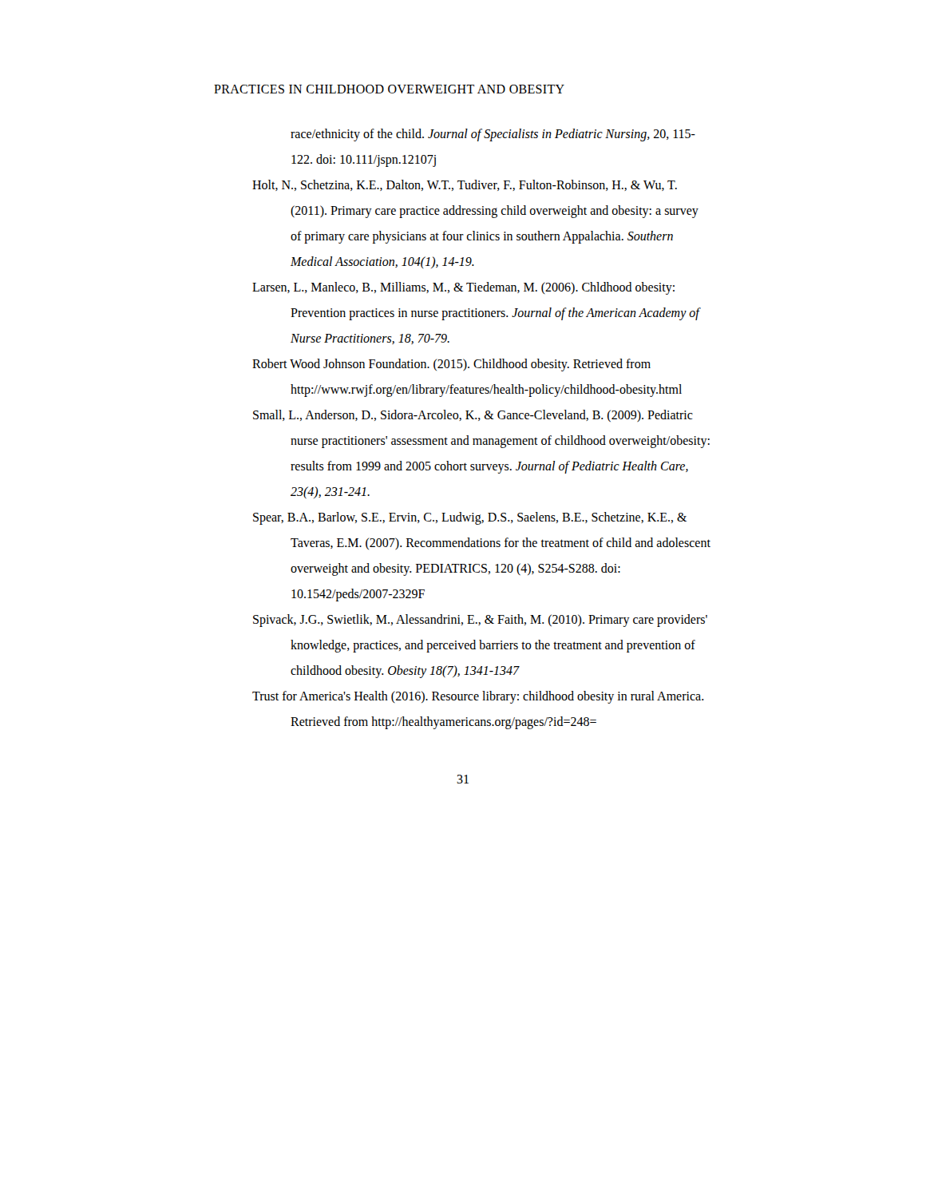PRACTICES IN CHILDHOOD OVERWEIGHT AND OBESITY
race/ethnicity of the child. Journal of Specialists in Pediatric Nursing, 20, 115-122. doi: 10.111/jspn.12107j
Holt, N., Schetzina, K.E., Dalton, W.T., Tudiver, F., Fulton-Robinson, H., & Wu, T. (2011). Primary care practice addressing child overweight and obesity: a survey of primary care physicians at four clinics in southern Appalachia. Southern Medical Association, 104(1), 14-19.
Larsen, L., Manleco, B., Milliams, M., & Tiedeman, M. (2006). Chldhood obesity: Prevention practices in nurse practitioners. Journal of the American Academy of Nurse Practitioners, 18, 70-79.
Robert Wood Johnson Foundation. (2015). Childhood obesity. Retrieved from http://www.rwjf.org/en/library/features/health-policy/childhood-obesity.html
Small, L., Anderson, D., Sidora-Arcoleo, K., & Gance-Cleveland, B. (2009). Pediatric nurse practitioners' assessment and management of childhood overweight/obesity: results from 1999 and 2005 cohort surveys. Journal of Pediatric Health Care, 23(4), 231-241.
Spear, B.A., Barlow, S.E., Ervin, C., Ludwig, D.S., Saelens, B.E., Schetzine, K.E., & Taveras, E.M. (2007). Recommendations for the treatment of child and adolescent overweight and obesity. PEDIATRICS, 120 (4), S254-S288. doi: 10.1542/peds/2007-2329F
Spivack, J.G., Swietlik, M., Alessandrini, E., & Faith, M. (2010). Primary care providers' knowledge, practices, and perceived barriers to the treatment and prevention of childhood obesity. Obesity 18(7), 1341-1347
Trust for America's Health (2016). Resource library: childhood obesity in rural America. Retrieved from http://healthyamericans.org/pages/?id=248=
31